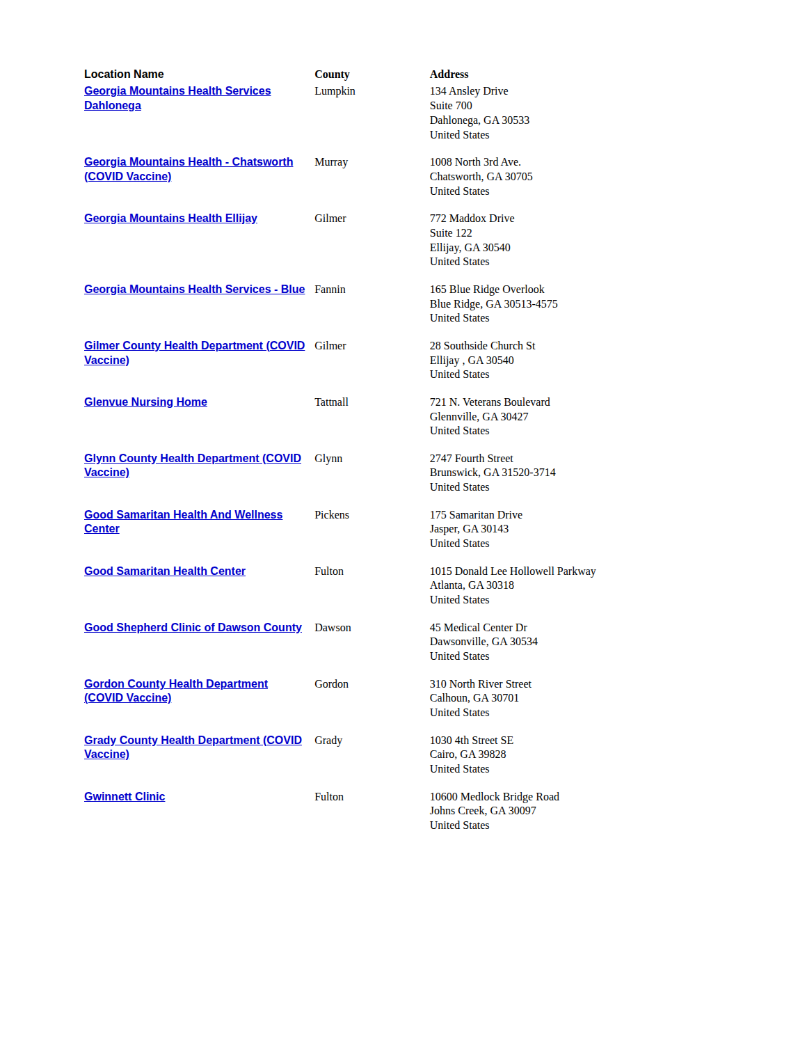| Location Name | County | Address |
| --- | --- | --- |
| Georgia Mountains Health Services Dahlonega | Lumpkin | 134 Ansley Drive Suite 700 Dahlonega, GA 30533 United States |
| Georgia Mountains Health - Chatsworth (COVID Vaccine) | Murray | 1008 North 3rd Ave. Chatsworth, GA 30705 United States |
| Georgia Mountains Health Ellijay | Gilmer | 772 Maddox Drive Suite 122 Ellijay, GA 30540 United States |
| Georgia Mountains Health Services - Blue | Fannin | 165 Blue Ridge Overlook Blue Ridge, GA 30513-4575 United States |
| Gilmer County Health Department (COVID Vaccine) | Gilmer | 28 Southside Church St Ellijay , GA 30540 United States |
| Glenvue Nursing Home | Tattnall | 721 N. Veterans Boulevard Glennville, GA 30427 United States |
| Glynn County Health Department (COVID Vaccine) | Glynn | 2747 Fourth Street Brunswick, GA 31520-3714 United States |
| Good Samaritan Health And Wellness Center | Pickens | 175 Samaritan Drive Jasper, GA 30143 United States |
| Good Samaritan Health Center | Fulton | 1015 Donald Lee Hollowell Parkway Atlanta, GA 30318 United States |
| Good Shepherd Clinic of Dawson County | Dawson | 45 Medical Center Dr Dawsonville, GA 30534 United States |
| Gordon County Health Department (COVID Vaccine) | Gordon | 310 North River Street Calhoun, GA 30701 United States |
| Grady County Health Department (COVID Vaccine) | Grady | 1030 4th Street SE Cairo, GA 39828 United States |
| Gwinnett Clinic | Fulton | 10600 Medlock Bridge Road Johns Creek, GA 30097 United States |